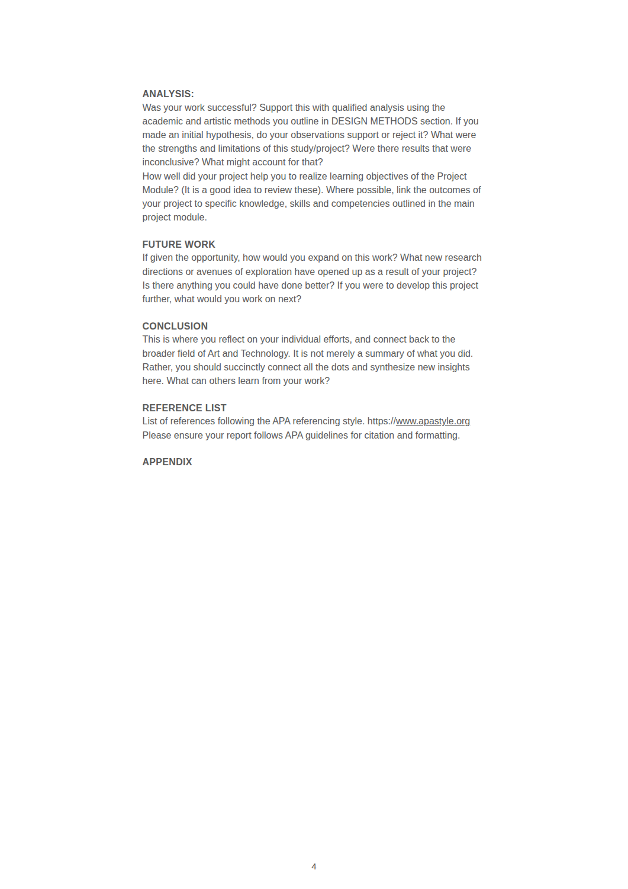ANALYSIS:
Was your work successful? Support this with qualified analysis using the academic and artistic methods you outline in DESIGN METHODS section. If you made an initial hypothesis, do your observations support or reject it? What were the strengths and limitations of this study/project? Were there results that were inconclusive? What might account for that?
How well did your project help you to realize learning objectives of the Project Module? (It is a good idea to review these). Where possible, link the outcomes of your project to specific knowledge, skills and competencies outlined in the main project module.
FUTURE WORK
If given the opportunity, how would you expand on this work? What new research directions or avenues of exploration have opened up as a result of your project? Is there anything you could have done better? If you were to develop this project further, what would you work on next?
CONCLUSION
This is where you reflect on your individual efforts, and connect back to the broader field of Art and Technology. It is not merely a summary of what you did. Rather, you should succinctly connect all the dots and synthesize new insights here. What can others learn from your work?
REFERENCE LIST
List of references following the APA referencing style. https://www.apastyle.org Please ensure your report follows APA guidelines for citation and formatting.
APPENDIX
4